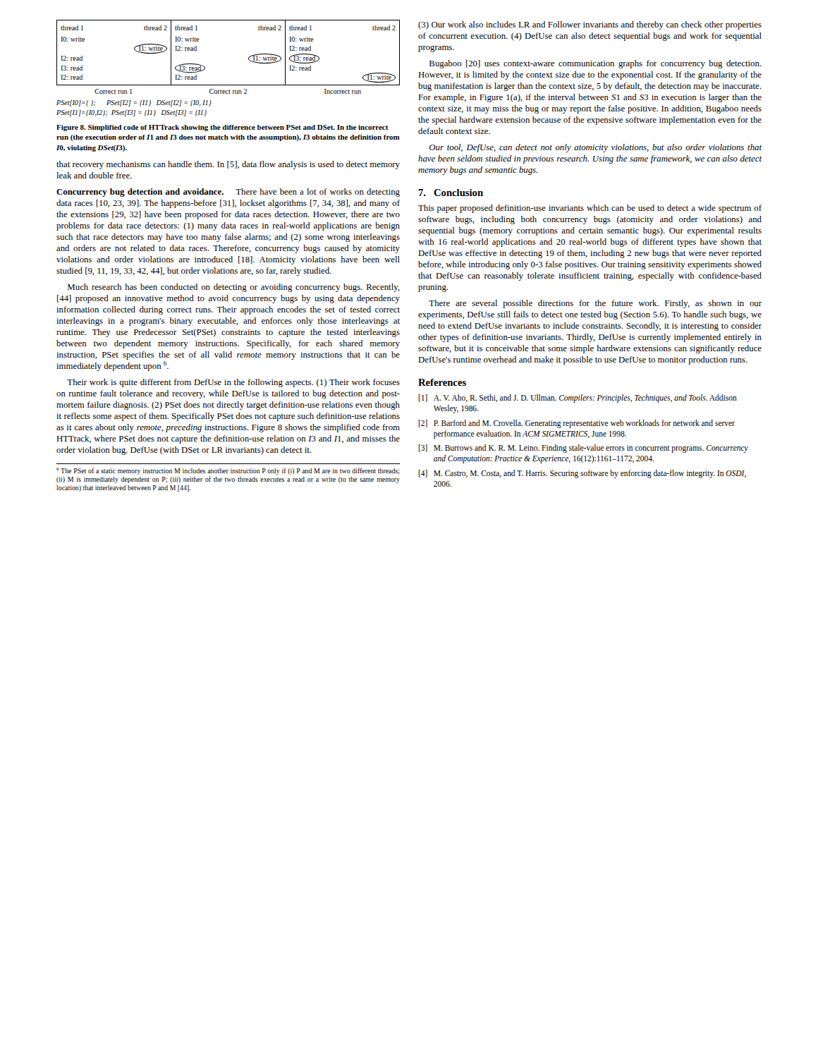thread 1 thread 2
I0: write
I1: write
I2: read
I3: read
I2: read
thread 1 thread 2
I0: write
I2: read
I1: write
I3: read
I2: read
thread 1 thread 2
I0: write
I2: read
I3: read
I2: read
I1: write
Correct run 1 Correct run 2 Incorrect run
PSet[I0]={ }; PSet[I2] = {I1} DSet[I2] = {I0, I1}
PSet[I1]={I0,I2}; PSet[I3] = {I1} DSet[I3] = {I1}
Figure 8. Simplified code of HTTrack showing the difference between PSet and DSet. In the incorrect run (the execution order of I1 and I3 does not match with the assumption), I3 obtains the definition from I0, violating DSet(I3).
that recovery mechanisms can handle them. In [5], data flow analysis is used to detect memory leak and double free.
Concurrency bug detection and avoidance. There have been a lot of works on detecting data races [10, 23, 39]. The happens-before [31], lockset algorithms [7, 34, 38], and many of the extensions [29, 32] have been proposed for data races detection. However, there are two problems for data race detectors: (1) many data races in real-world applications are benign such that race detectors may have too many false alarms; and (2) some wrong interleavings and orders are not related to data races. Therefore, concurrency bugs caused by atomicity violations and order violations are introduced [18]. Atomicity violations have been well studied [9, 11, 19, 33, 42, 44], but order violations are, so far, rarely studied.
Much research has been conducted on detecting or avoiding concurrency bugs. Recently, [44] proposed an innovative method to avoid concurrency bugs by using data dependency information collected during correct runs. Their approach encodes the set of tested correct interleavings in a program's binary executable, and enforces only those interleavings at runtime. They use Predecessor Set(PSet) constraints to capture the tested interleavings between two dependent memory instructions. Specifically, for each shared memory instruction, PSet specifies the set of all valid remote memory instructions that it can be immediately dependent upon 6.
Their work is quite different from DefUse in the following aspects. (1) Their work focuses on runtime fault tolerance and recovery, while DefUse is tailored to bug detection and post-mortem failure diagnosis. (2) PSet does not directly target definition-use relations even though it reflects some aspect of them. Specifically PSet does not capture such definition-use relations as it cares about only remote, preceding instructions. Figure 8 shows the simplified code from HTTrack, where PSet does not capture the definition-use relation on I3 and I1, and misses the order violation bug. DefUse (with DSet or LR invariants) can detect it.
6 The PSet of a static memory instruction M includes another instruction P only if (i) P and M are in two different threads; (ii) M is immediately dependent on P; (iii) neither of the two threads executes a read or a write (to the same memory location) that interleaved between P and M [44].
(3) Our work also includes LR and Follower invariants and thereby can check other properties of concurrent execution. (4) DefUse can also detect sequential bugs and work for sequential programs.
Bugaboo [20] uses context-aware communication graphs for concurrency bug detection. However, it is limited by the context size due to the exponential cost. If the granularity of the bug manifestation is larger than the context size, 5 by default, the detection may be inaccurate. For example, in Figure 1(a), if the interval between S1 and S3 in execution is larger than the context size, it may miss the bug or may report the false positive. In addition, Bugaboo needs the special hardware extension because of the expensive software implementation even for the default context size.
Our tool, DefUse, can detect not only atomicity violations, but also order violations that have been seldom studied in previous research. Using the same framework, we can also detect memory bugs and semantic bugs.
7. Conclusion
This paper proposed definition-use invariants which can be used to detect a wide spectrum of software bugs, including both concurrency bugs (atomicity and order violations) and sequential bugs (memory corruptions and certain semantic bugs). Our experimental results with 16 real-world applications and 20 real-world bugs of different types have shown that DefUse was effective in detecting 19 of them, including 2 new bugs that were never reported before, while introducing only 0-3 false positives. Our training sensitivity experiments showed that DefUse can reasonably tolerate insufficient training, especially with confidence-based pruning.
There are several possible directions for the future work. Firstly, as shown in our experiments, DefUse still fails to detect one tested bug (Section 5.6). To handle such bugs, we need to extend DefUse invariants to include constraints. Secondly, it is interesting to consider other types of definition-use invariants. Thirdly, DefUse is currently implemented entirely in software, but it is conceivable that some simple hardware extensions can significantly reduce DefUse's runtime overhead and make it possible to use DefUse to monitor production runs.
References
[1] A. V. Aho, R. Sethi, and J. D. Ullman. Compilers: Principles, Techniques, and Tools. Addison Wesley, 1986.
[2] P. Barford and M. Crovella. Generating representative web workloads for network and server performance evaluation. In ACM SIGMETRICS, June 1998.
[3] M. Burrows and K. R. M. Leino. Finding stale-value errors in concurrent programs. Concurrency and Computation: Practice & Experience, 16(12):1161–1172, 2004.
[4] M. Castro, M. Costa, and T. Harris. Securing software by enforcing data-flow integrity. In OSDI, 2006.